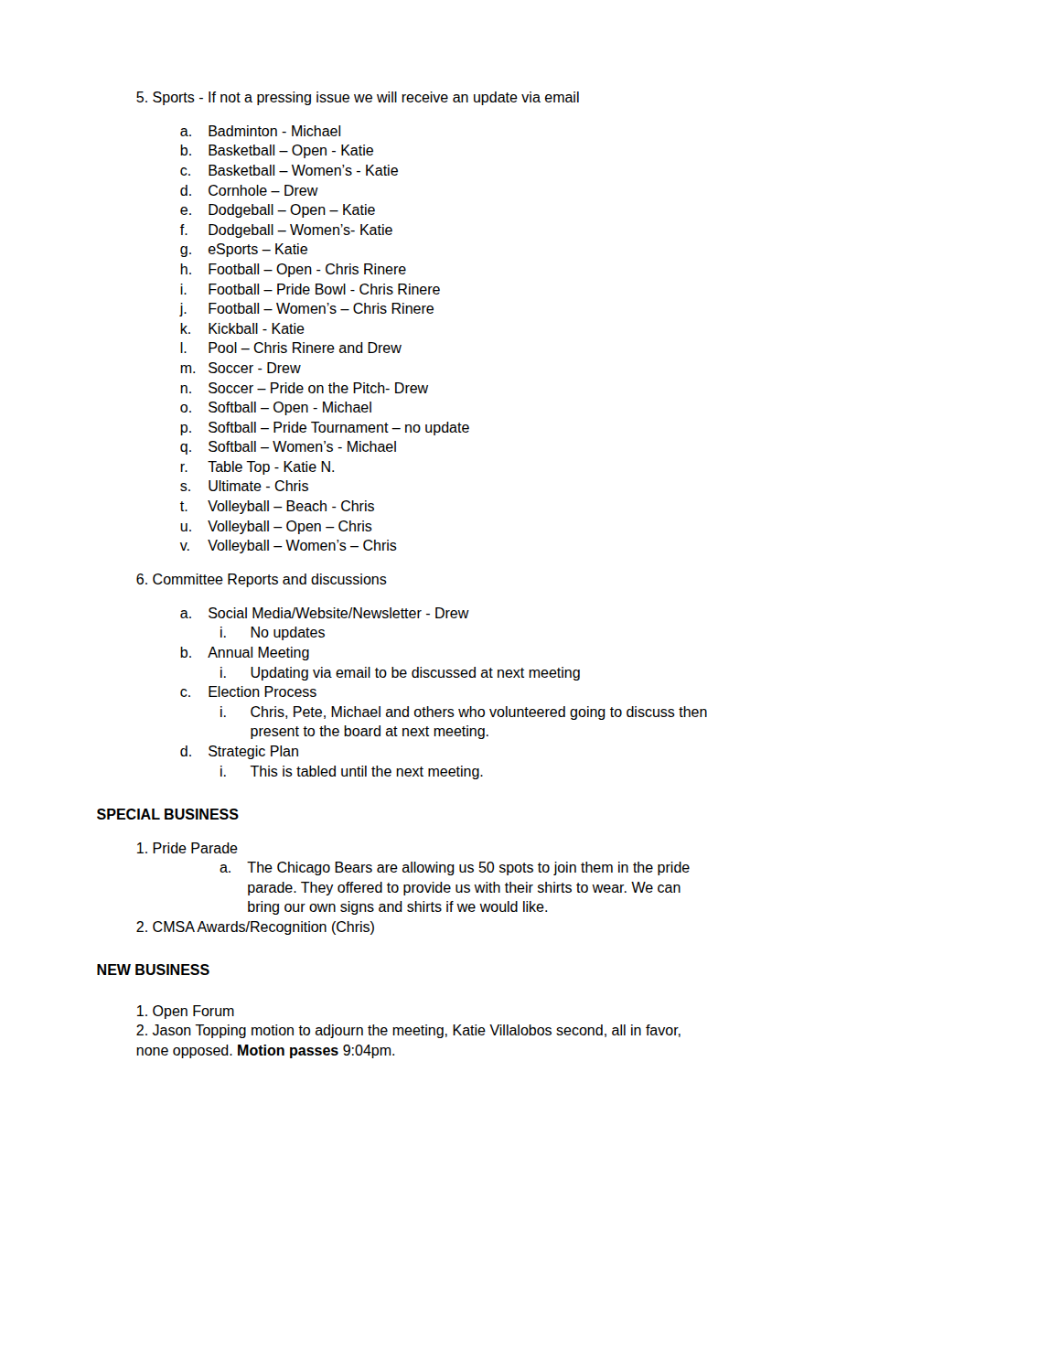5. Sports - If not a pressing issue we will receive an update via email
a. Badminton - Michael
b. Basketball – Open - Katie
c. Basketball – Women’s - Katie
d. Cornhole – Drew
e. Dodgeball – Open – Katie
f. Dodgeball – Women’s- Katie
g. eSports – Katie
h. Football – Open - Chris Rinere
i. Football – Pride Bowl - Chris Rinere
j. Football – Women’s – Chris Rinere
k. Kickball - Katie
l. Pool – Chris Rinere and Drew
m. Soccer - Drew
n. Soccer – Pride on the Pitch- Drew
o. Softball – Open - Michael
p. Softball – Pride Tournament – no update
q. Softball – Women’s - Michael
r. Table Top - Katie N.
s. Ultimate - Chris
t. Volleyball – Beach - Chris
u. Volleyball – Open – Chris
v. Volleyball – Women’s – Chris
6. Committee Reports and discussions
a. Social Media/Website/Newsletter - Drew
i. No updates
b. Annual Meeting
i. Updating via email to be discussed at next meeting
c. Election Process
i. Chris, Pete, Michael and others who volunteered going to discuss then present to the board at next meeting.
d. Strategic Plan
i. This is tabled until the next meeting.
SPECIAL BUSINESS
1. Pride Parade
a. The Chicago Bears are allowing us 50 spots to join them in the pride parade. They offered to provide us with their shirts to wear. We can bring our own signs and shirts if we would like.
2. CMSA Awards/Recognition (Chris)
NEW BUSINESS
1. Open Forum
2. Jason Topping motion to adjourn the meeting, Katie Villalobos second, all in favor, none opposed. Motion passes 9:04pm.